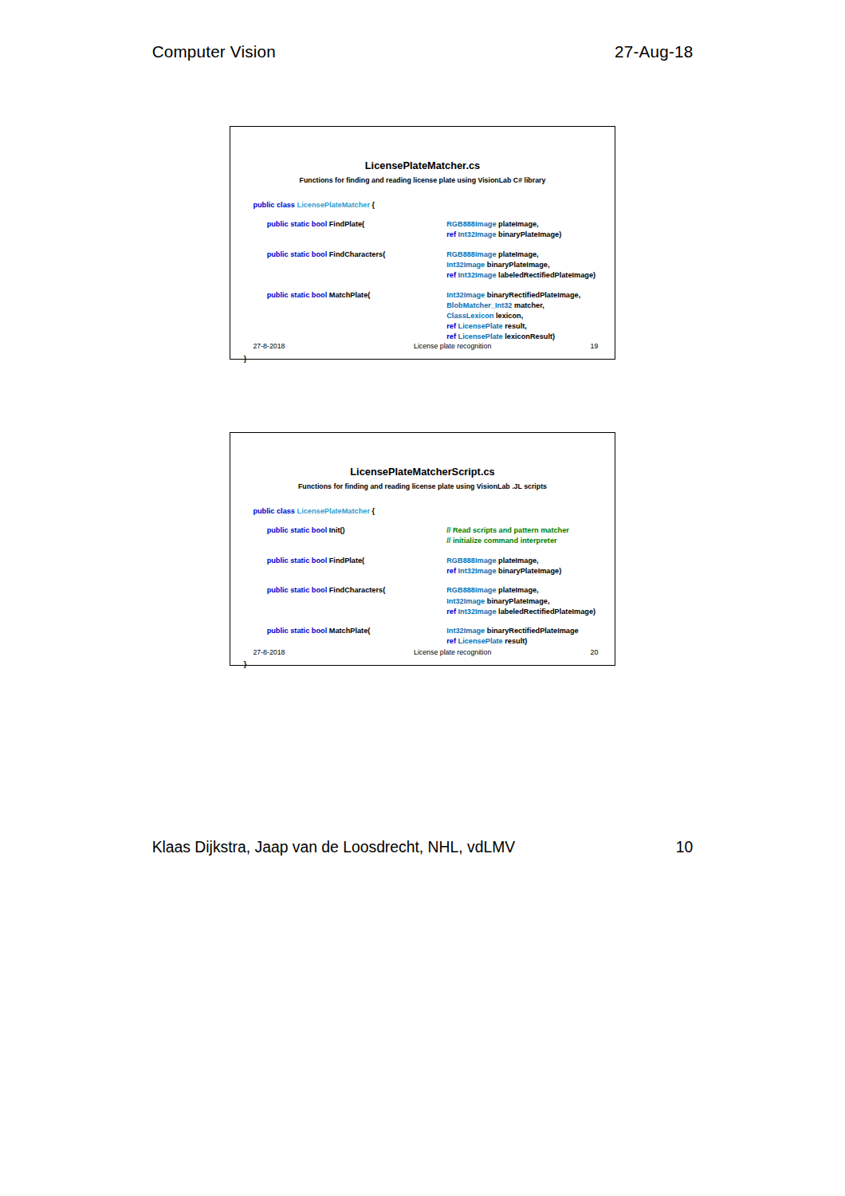Computer Vision 27-Aug-18
LicensePlateMatcher.cs
Functions for finding and reading license plate using VisionLab C# library
public class LicensePlateMatcher {
public static bool FindPlate(
RGB888Image plateImage,
ref Int32Image binaryPlateImage)
public static bool FindCharacters(
RGB888Image plateImage,
Int32Image binaryPlateImage,
ref Int32Image labeledRectifiedPlateImage)
public static bool MatchPlate(
Int32Image binaryRectifiedPlateImage,
BlobMatcher_Int32 matcher,
ClassLexicon lexicon,
ref LicensePlate result,
ref LicensePlate lexiconResult)
}
27-8-2018 License plate recognition 19
LicensePlateMatcherScript.cs
Functions for finding and reading license plate using VisionLab .JL scripts
public class LicensePlateMatcher {
public static bool Init()
// Read scripts and pattern matcher
// initialize command interpreter
public static bool FindPlate(
RGB888Image plateImage,
ref Int32Image binaryPlateImage)
public static bool FindCharacters(
RGB888Image plateImage,
Int32Image binaryPlateImage,
ref Int32Image labeledRectifiedPlateImage)
public static bool MatchPlate(
Int32Image binaryRectifiedPlateImage
ref LicensePlate result)
}
27-8-2018 License plate recognition 20
Klaas Dijkstra, Jaap van de Loosdrecht, NHL, vdLMV 10